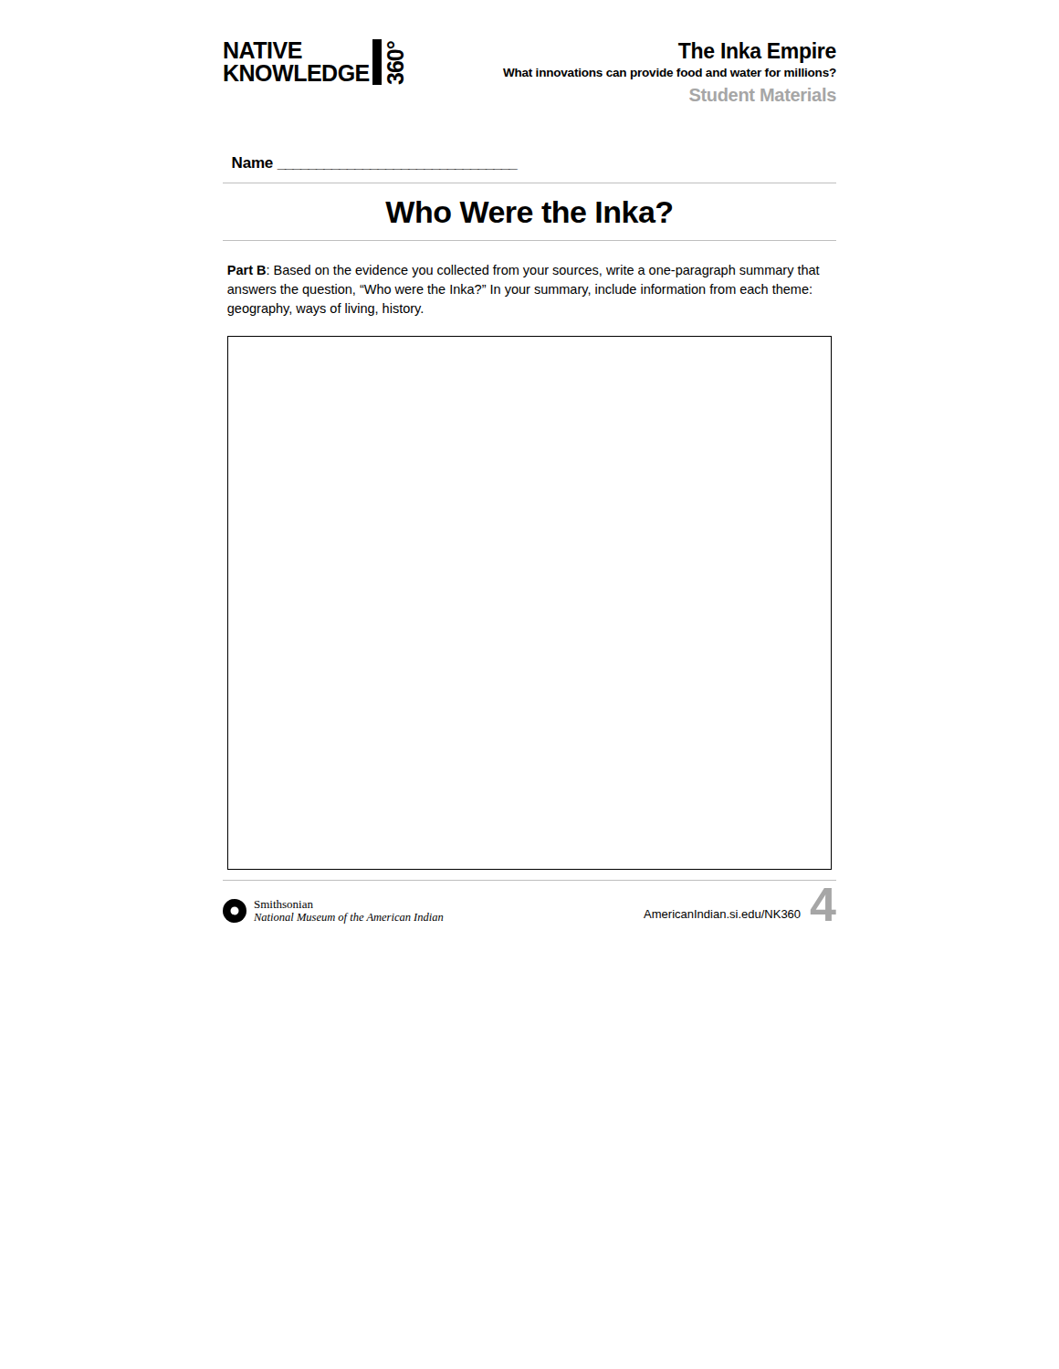NATIVE KNOWLEDGE
360°
The Inka Empire
What innovations can provide food and water for millions?
Student Materials
Name _______________________________
Who Were the Inka?
Part B: Based on the evidence you collected from your sources, write a one-paragraph summary that answers the question, “Who were the Inka?” In your summary, include information from each theme: geography, ways of living, history.
Smithsonian
National Museum of the American Indian
AmericanIndian.si.edu/NK360
4